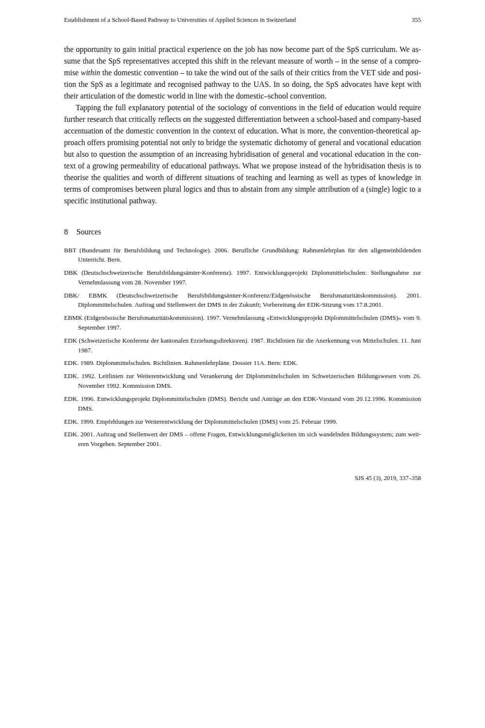Establishment of a School-Based Pathway to Universities of Applied Sciences in Switzerland 355
the opportunity to gain initial practical experience on the job has now become part of the SpS curriculum. We assume that the SpS representatives accepted this shift in the relevant measure of worth – in the sense of a compromise within the domestic convention – to take the wind out of the sails of their critics from the VET side and position the SpS as a legitimate and recognised pathway to the UAS. In so doing, the SpS advocates have kept with their articulation of the domestic world in line with the domestic–school convention.
Tapping the full explanatory potential of the sociology of conventions in the field of education would require further research that critically reflects on the suggested differentiation between a school-based and company-based accentuation of the domestic convention in the context of education. What is more, the convention-theoretical approach offers promising potential not only to bridge the systematic dichotomy of general and vocational education but also to question the assumption of an increasing hybridisation of general and vocational education in the context of a growing permeability of educational pathways. What we propose instead of the hybridisation thesis is to theorise the qualities and worth of different situations of teaching and learning as well as types of knowledge in terms of compromises between plural logics and thus to abstain from any simple attribution of a (single) logic to a specific institutional pathway.
8 Sources
BBT (Bundesamt für Berufsbildung und Technologie). 2006. Berufliche Grundbildung: Rahmenlehrplan für den allgemeinbildenden Unterricht. Bern.
DBK (Deutschschweizerische Berufsbildungsämter-Konferenz). 1997. Entwicklungsprojekt Diplommittelschulen: Stellungnahme zur Vernehmlassung vom 28. November 1997.
DBK/ EBMK (Deutschschweizerische Berufsbildungsämter-Konferenz/Eidgenössische Berufsmaturitätskommission). 2001. Diplommittelschulen. Auftrag und Stellenwert der DMS in der Zukunft; Vorbereitung der EDK-Sitzung vom 17.8.2001.
EBMK (Eidgenössische Berufsmaturitätskommission). 1997. Vernehmlassung «Entwicklungsprojekt Diplommittelschulen (DMS)» vom 9. September 1997.
EDK (Schweizerische Konferenz der kantonalen Erziehungsdirektoren). 1987. Richtlinien für die Anerkennung von Mittelschulen. 11. Juni 1987.
EDK. 1989. Diplommittelschulen. Richtlinien. Rahmenlehrpläne. Dossier 11A. Bern: EDK.
EDK. 1992. Leitlinien zur Weiterentwicklung und Verankerung der Diplommittelschulen im Schweizerischen Bildungswesen vom 26. November 1992. Kommission DMS.
EDK. 1996. Entwicklungsprojekt Diplommittelschulen (DMS). Bericht und Anträge an den EDK-Vorstand vom 20.12.1996. Kommission DMS.
EDK. 1999. Empfehlungen zur Weiterentwicklung der Diplommittelschulen (DMS) vom 25. Februar 1999.
EDK. 2001. Auftrag und Stellenwert der DMS – offene Fragen, Entwicklungsmöglickeiten im sich wandelnden Bildungssystem; zum weiteren Vorgehen. September 2001.
SJS 45 (3), 2019, 337–358